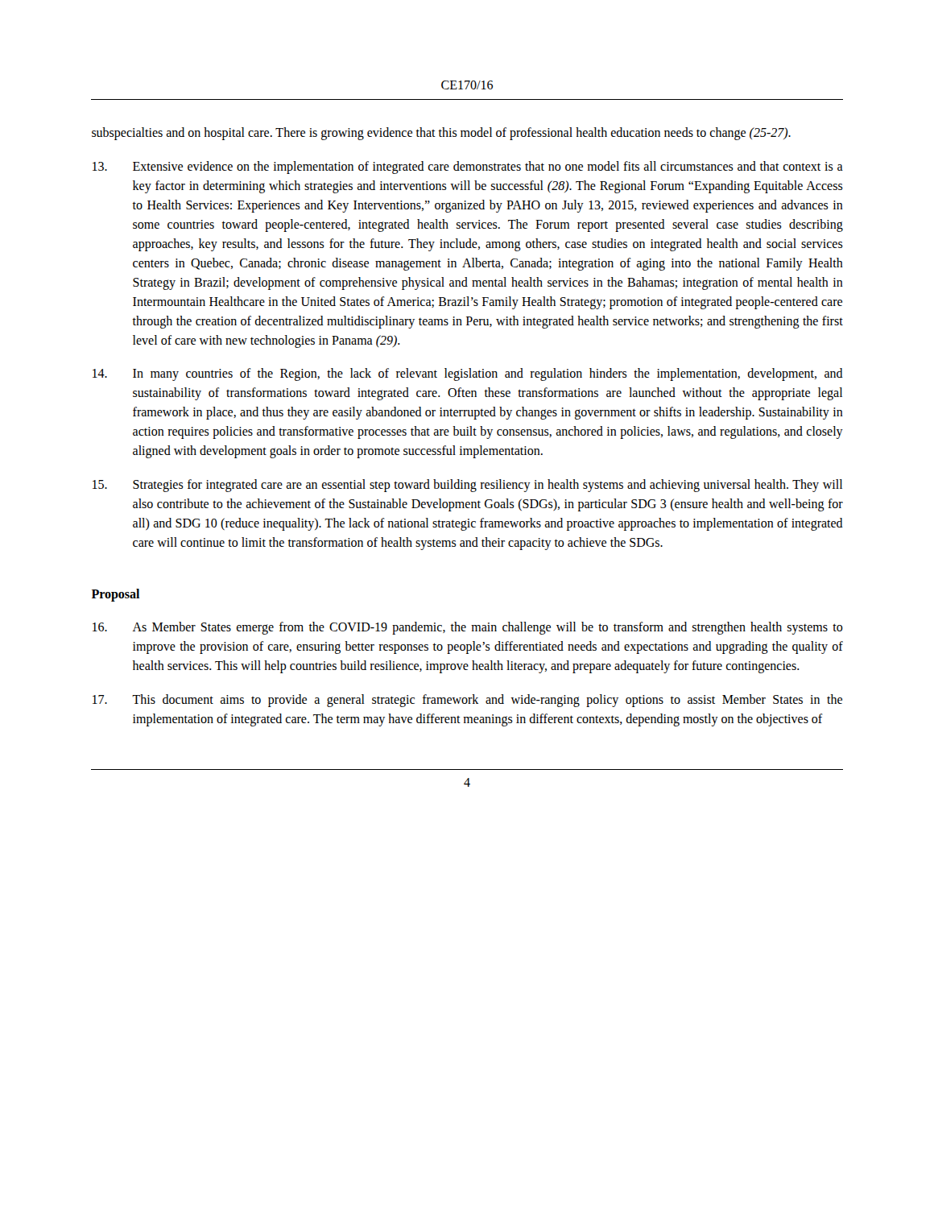CE170/16
subspecialties and on hospital care. There is growing evidence that this model of professional health education needs to change (25-27).
13.
Extensive evidence on the implementation of integrated care demonstrates that no one model fits all circumstances and that context is a key factor in determining which strategies and interventions will be successful (28). The Regional Forum “Expanding Equitable Access to Health Services: Experiences and Key Interventions,” organized by PAHO on July 13, 2015, reviewed experiences and advances in some countries toward people-centered, integrated health services. The Forum report presented several case studies describing approaches, key results, and lessons for the future. They include, among others, case studies on integrated health and social services centers in Quebec, Canada; chronic disease management in Alberta, Canada; integration of aging into the national Family Health Strategy in Brazil; development of comprehensive physical and mental health services in the Bahamas; integration of mental health in Intermountain Healthcare in the United States of America; Brazil’s Family Health Strategy; promotion of integrated people-centered care through the creation of decentralized multidisciplinary teams in Peru, with integrated health service networks; and strengthening the first level of care with new technologies in Panama (29).
14.
In many countries of the Region, the lack of relevant legislation and regulation hinders the implementation, development, and sustainability of transformations toward integrated care. Often these transformations are launched without the appropriate legal framework in place, and thus they are easily abandoned or interrupted by changes in government or shifts in leadership. Sustainability in action requires policies and transformative processes that are built by consensus, anchored in policies, laws, and regulations, and closely aligned with development goals in order to promote successful implementation.
15.
Strategies for integrated care are an essential step toward building resiliency in health systems and achieving universal health. They will also contribute to the achievement of the Sustainable Development Goals (SDGs), in particular SDG 3 (ensure health and well-being for all) and SDG 10 (reduce inequality). The lack of national strategic frameworks and proactive approaches to implementation of integrated care will continue to limit the transformation of health systems and their capacity to achieve the SDGs.
Proposal
16.
As Member States emerge from the COVID-19 pandemic, the main challenge will be to transform and strengthen health systems to improve the provision of care, ensuring better responses to people’s differentiated needs and expectations and upgrading the quality of health services. This will help countries build resilience, improve health literacy, and prepare adequately for future contingencies.
17.
This document aims to provide a general strategic framework and wide-ranging policy options to assist Member States in the implementation of integrated care. The term may have different meanings in different contexts, depending mostly on the objectives of
4